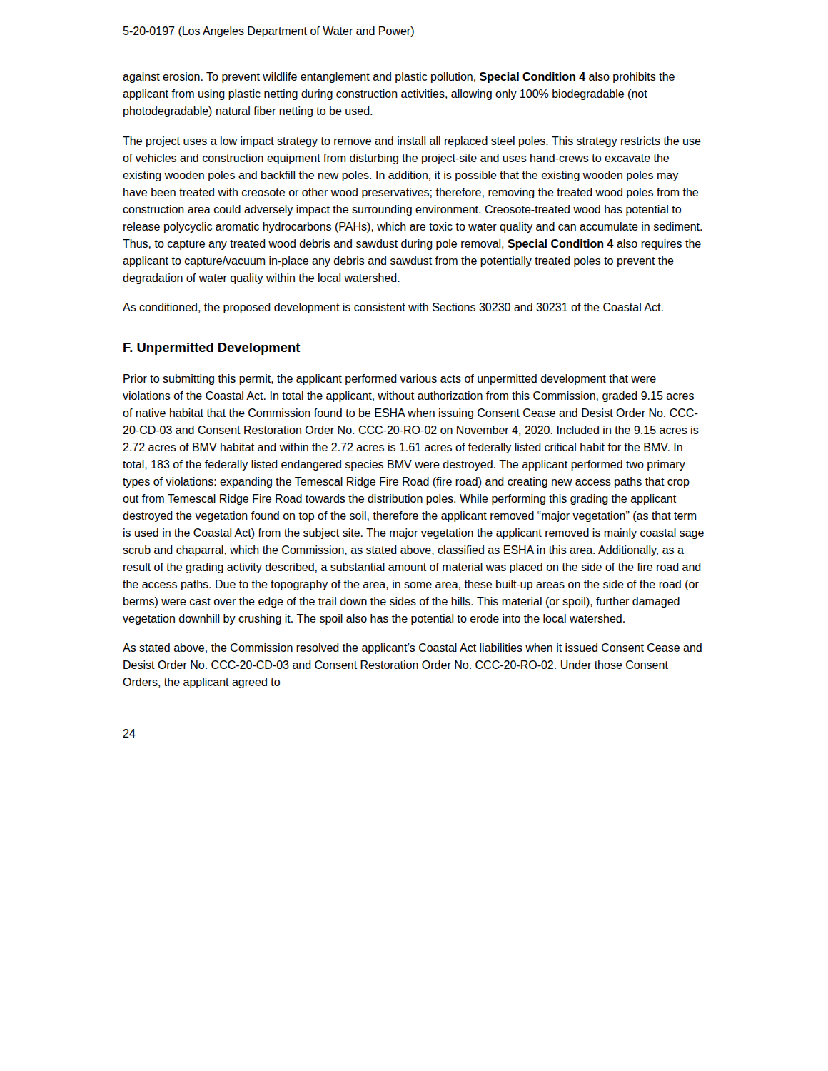5-20-0197 (Los Angeles Department of Water and Power)
against erosion. To prevent wildlife entanglement and plastic pollution, Special Condition 4 also prohibits the applicant from using plastic netting during construction activities, allowing only 100% biodegradable (not photodegradable) natural fiber netting to be used.
The project uses a low impact strategy to remove and install all replaced steel poles. This strategy restricts the use of vehicles and construction equipment from disturbing the project-site and uses hand-crews to excavate the existing wooden poles and backfill the new poles. In addition, it is possible that the existing wooden poles may have been treated with creosote or other wood preservatives; therefore, removing the treated wood poles from the construction area could adversely impact the surrounding environment. Creosote-treated wood has potential to release polycyclic aromatic hydrocarbons (PAHs), which are toxic to water quality and can accumulate in sediment. Thus, to capture any treated wood debris and sawdust during pole removal, Special Condition 4 also requires the applicant to capture/vacuum in-place any debris and sawdust from the potentially treated poles to prevent the degradation of water quality within the local watershed.
As conditioned, the proposed development is consistent with Sections 30230 and 30231 of the Coastal Act.
F. Unpermitted Development
Prior to submitting this permit, the applicant performed various acts of unpermitted development that were violations of the Coastal Act. In total the applicant, without authorization from this Commission, graded 9.15 acres of native habitat that the Commission found to be ESHA when issuing Consent Cease and Desist Order No. CCC-20-CD-03 and Consent Restoration Order No. CCC-20-RO-02 on November 4, 2020. Included in the 9.15 acres is 2.72 acres of BMV habitat and within the 2.72 acres is 1.61 acres of federally listed critical habit for the BMV. In total, 183 of the federally listed endangered species BMV were destroyed. The applicant performed two primary types of violations: expanding the Temescal Ridge Fire Road (fire road) and creating new access paths that crop out from Temescal Ridge Fire Road towards the distribution poles. While performing this grading the applicant destroyed the vegetation found on top of the soil, therefore the applicant removed “major vegetation” (as that term is used in the Coastal Act) from the subject site. The major vegetation the applicant removed is mainly coastal sage scrub and chaparral, which the Commission, as stated above, classified as ESHA in this area. Additionally, as a result of the grading activity described, a substantial amount of material was placed on the side of the fire road and the access paths. Due to the topography of the area, in some area, these built-up areas on the side of the road (or berms) were cast over the edge of the trail down the sides of the hills. This material (or spoil), further damaged vegetation downhill by crushing it. The spoil also has the potential to erode into the local watershed.
As stated above, the Commission resolved the applicant’s Coastal Act liabilities when it issued Consent Cease and Desist Order No. CCC-20-CD-03 and Consent Restoration Order No. CCC-20-RO-02. Under those Consent Orders, the applicant agreed to
24